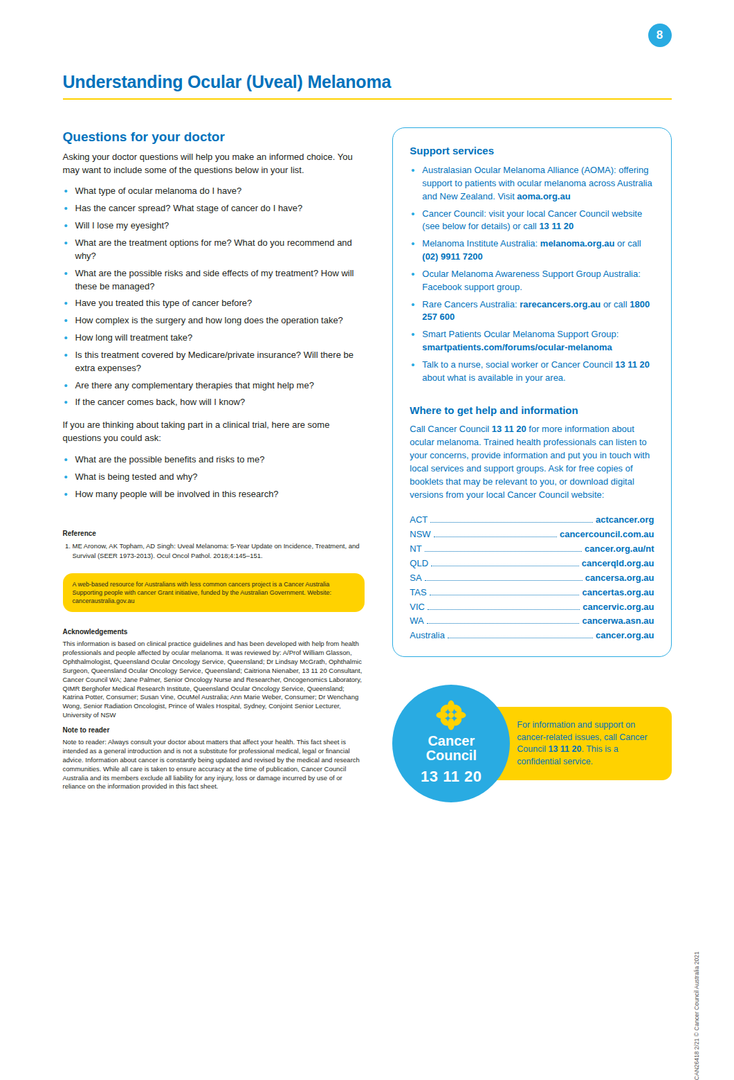8
Understanding Ocular (Uveal) Melanoma
Questions for your doctor
Asking your doctor questions will help you make an informed choice. You may want to include some of the questions below in your list.
What type of ocular melanoma do I have?
Has the cancer spread? What stage of cancer do I have?
Will I lose my eyesight?
What are the treatment options for me? What do you recommend and why?
What are the possible risks and side effects of my treatment? How will these be managed?
Have you treated this type of cancer before?
How complex is the surgery and how long does the operation take?
How long will treatment take?
Is this treatment covered by Medicare/private insurance? Will there be extra expenses?
Are there any complementary therapies that might help me?
If the cancer comes back, how will I know?
If you are thinking about taking part in a clinical trial, here are some questions you could ask:
What are the possible benefits and risks to me?
What is being tested and why?
How many people will be involved in this research?
Reference
ME Aronow, AK Topham, AD Singh: Uveal Melanoma: 5-Year Update on Incidence, Treatment, and Survival (SEER 1973-2013). Ocul Oncol Pathol. 2018;4:145–151.
A web-based resource for Australians with less common cancers project is a Cancer Australia Supporting people with cancer Grant initiative, funded by the Australian Government. Website: canceraustralia.gov.au
Acknowledgements
This information is based on clinical practice guidelines and has been developed with help from health professionals and people affected by ocular melanoma. It was reviewed by: A/Prof William Glasson, Ophthalmologist, Queensland Ocular Oncology Service, Queensland; Dr Lindsay McGrath, Ophthalmic Surgeon, Queensland Ocular Oncology Service, Queensland; Caitriona Nienaber, 13 11 20 Consultant, Cancer Council WA; Jane Palmer, Senior Oncology Nurse and Researcher, Oncogenomics Laboratory, QIMR Berghofer Medical Research Institute, Queensland Ocular Oncology Service, Queensland; Katrina Potter, Consumer; Susan Vine, OcuMel Australia; Ann Marie Weber, Consumer; Dr Wenchang Wong, Senior Radiation Oncologist, Prince of Wales Hospital, Sydney, Conjoint Senior Lecturer, University of NSW
Note to reader
Note to reader: Always consult your doctor about matters that affect your health. This fact sheet is intended as a general introduction and is not a substitute for professional medical, legal or financial advice. Information about cancer is constantly being updated and revised by the medical and research communities. While all care is taken to ensure accuracy at the time of publication, Cancer Council Australia and its members exclude all liability for any injury, loss or damage incurred by use of or reliance on the information provided in this fact sheet.
Support services
Australasian Ocular Melanoma Alliance (AOMA): offering support to patients with ocular melanoma across Australia and New Zealand. Visit aoma.org.au
Cancer Council: visit your local Cancer Council website (see below for details) or call 13 11 20
Melanoma Institute Australia: melanoma.org.au or call (02) 9911 7200
Ocular Melanoma Awareness Support Group Australia: Facebook support group.
Rare Cancers Australia: rarecancers.org.au or call 1800 257 600
Smart Patients Ocular Melanoma Support Group: smartpatients.com/forums/ocular-melanoma
Talk to a nurse, social worker or Cancer Council 13 11 20 about what is available in your area.
Where to get help and information
Call Cancer Council 13 11 20 for more information about ocular melanoma. Trained health professionals can listen to your concerns, provide information and put you in touch with local services and support groups. Ask for free copies of booklets that may be relevant to you, or download digital versions from your local Cancer Council website:
ACT actcancer.org
NSW cancercouncil.com.au
NT cancer.org.au/nt
QLD cancerqld.org.au
SA cancersa.org.au
TAS cancertas.org.au
VIC cancervic.org.au
WA cancerwa.asn.au
Australia cancer.org.au
Cancer
Council
13 11 20
For information and support on cancer-related issues, call Cancer Council 13 11 20. This is a confidential service.
CAN26418 2/21 © Cancer Council Australia 2021